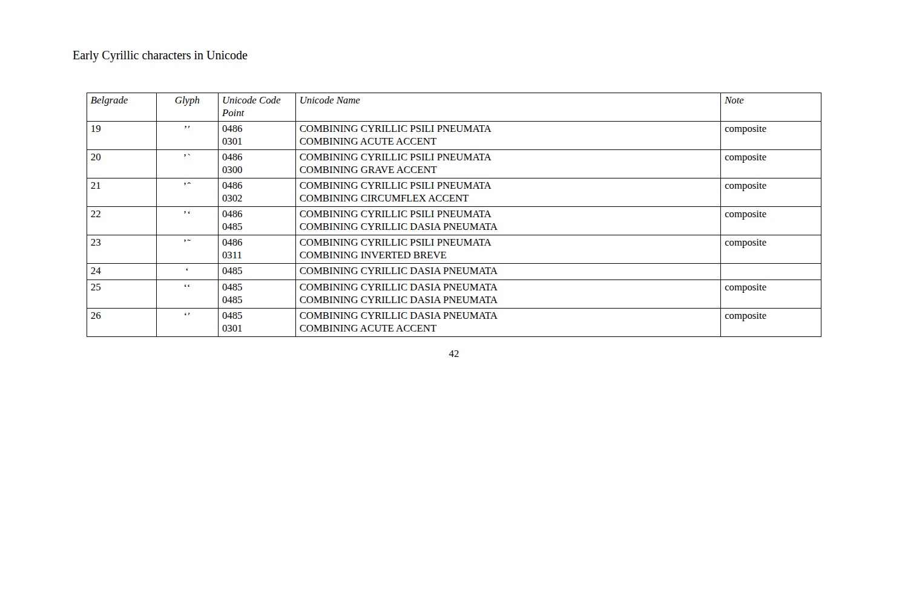Early Cyrillic characters in Unicode
| Belgrade | Glyph | Unicode Code Point | Unicode Name | Note |
| --- | --- | --- | --- | --- |
| 19 | ’′ | 0486 0301 | COMBINING CYRILLIC PSILI PNEUMATA COMBINING ACUTE ACCENT | composite |
| 20 | ’` | 0486 0300 | COMBINING CYRILLIC PSILI PNEUMATA COMBINING GRAVE ACCENT | composite |
| 21 | ’ˆ | 0486 0302 | COMBINING CYRILLIC PSILI PNEUMATA COMBINING CIRCUMFLEX ACCENT | composite |
| 22 | ’‘ | 0486 0485 | COMBINING CYRILLIC PSILI PNEUMATA COMBINING CYRILLIC DASIA PNEUMATA | composite |
| 23 | ’˜ | 0486 0311 | COMBINING CYRILLIC PSILI PNEUMATA COMBINING INVERTED BREVE | composite |
| 24 | ‘ | 0485 | COMBINING CYRILLIC DASIA PNEUMATA | |
| 25 | ‘‘ | 0485 0485 | COMBINING CYRILLIC DASIA PNEUMATA COMBINING CYRILLIC DASIA PNEUMATA | composite |
| 26 | ‘′ | 0485 0301 | COMBINING CYRILLIC DASIA PNEUMATA COMBINING ACUTE ACCENT | composite |
42